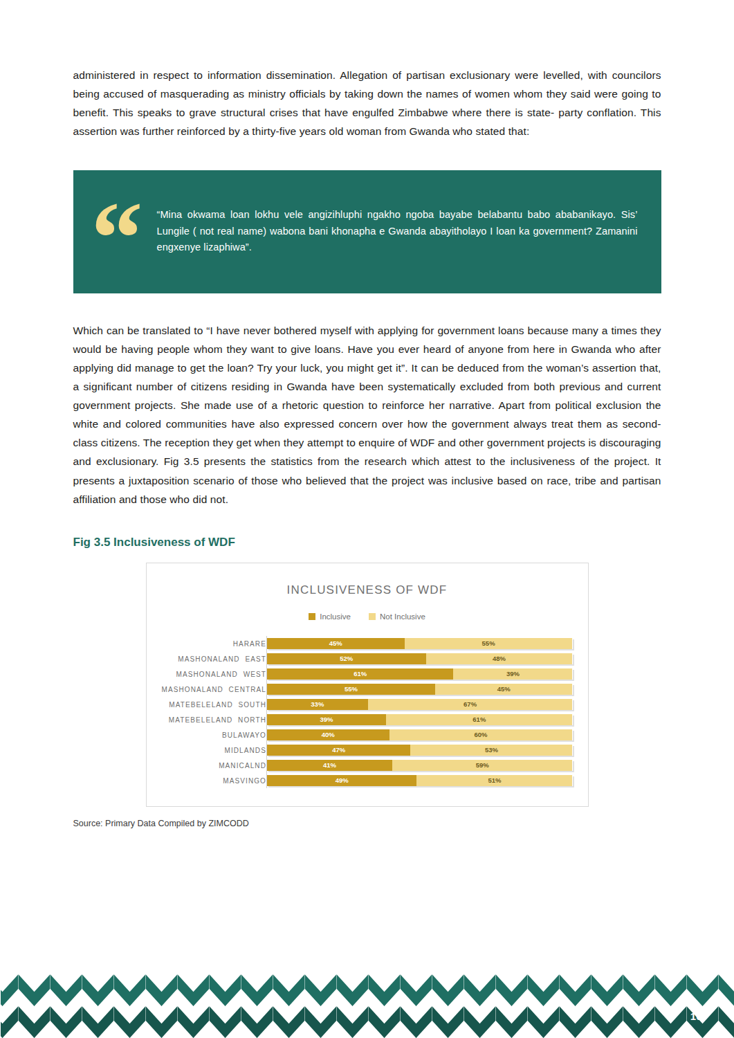administered in respect to information dissemination. Allegation of partisan exclusionary were levelled, with councilors being accused of masquerading as ministry officials by taking down the names of women whom they said were going to benefit. This speaks to grave structural crises that have engulfed Zimbabwe where there is state- party conflation. This assertion was further reinforced by a thirty-five years old woman from Gwanda who stated that:
“
“Mina okwama loan lokhu vele angizihluphi ngakho ngoba bayabe belabantu babo ababanikayo. Sis’ Lungile ( not real name) wabona bani khonapha e Gwanda abayitholayo I loan ka government? Zamanini engxenye lizaphiwa”.
Which can be translated to “I have never bothered myself with applying for government loans because many a times they would be having people whom they want to give loans. Have you ever heard of anyone from here in Gwanda who after applying did manage to get the loan? Try your luck, you might get it”. It can be deduced from the woman’s assertion that, a significant number of citizens residing in Gwanda have been systematically excluded from both previous and current government projects. She made use of a rhetoric question to reinforce her narrative. Apart from political exclusion the white and colored communities have also expressed concern over how the government always treat them as second-class citizens. The reception they get when they attempt to enquire of WDF and other government projects is discouraging and exclusionary. Fig 3.5 presents the statistics from the research which attest to the inclusiveness of the project. It presents a juxtaposition scenario of those who believed that the project was inclusive based on race, tribe and partisan affiliation and those who did not.
Fig 3.5 Inclusiveness of WDF
INCLUSIVENESS OF WDF
Inclusive Not Inclusive
| HARARE | 45% 55% |
| MASHONALAND EAST | 52% 48% |
| MASHONALAND WEST | 61% 39% |
| MASHONALAND CENTRAL | 55% 45% |
| MATEBELELAND SOUTH | 33% 67% |
| MATEBELELAND NORTH | 39% 61% |
| BULAWAYO | 40% 60% |
| MIDLANDS | 47% 53% |
| MANICALND | 41% 59% |
| MASVINGO | 49% 51% |
Source: Primary Data Compiled by ZIMCODD
10